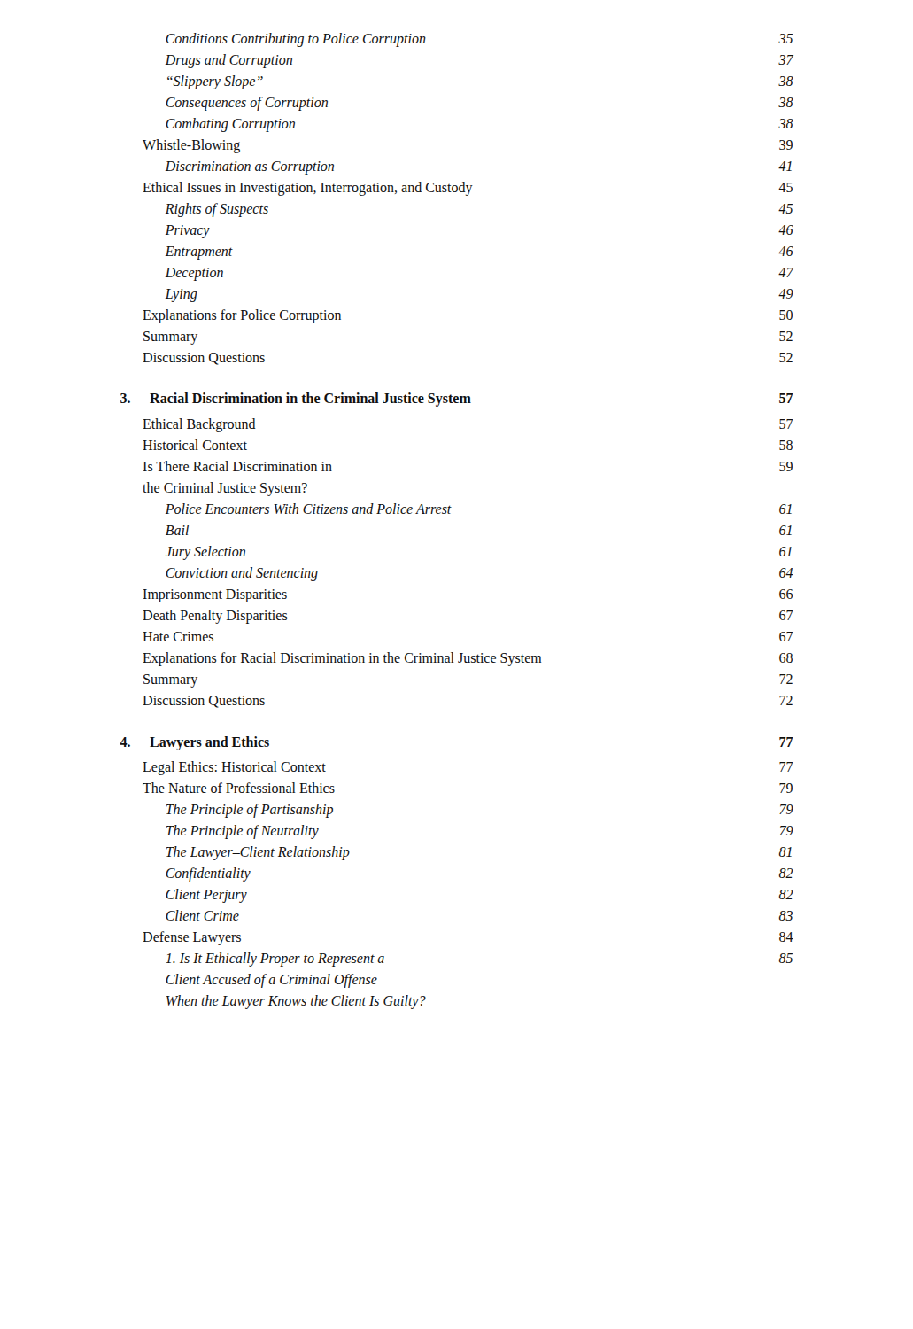Conditions Contributing to Police Corruption 35
Drugs and Corruption 37
“Slippery Slope” 38
Consequences of Corruption 38
Combating Corruption 38
Whistle-Blowing 39
Discrimination as Corruption 41
Ethical Issues in Investigation, Interrogation, and Custody 45
Rights of Suspects 45
Privacy 46
Entrapment 46
Deception 47
Lying 49
Explanations for Police Corruption 50
Summary 52
Discussion Questions 52
3. Racial Discrimination in the Criminal Justice System 57
Ethical Background 57
Historical Context 58
Is There Racial Discrimination in
the Criminal Justice System? 59
Police Encounters With Citizens and Police Arrest 61
Bail 61
Jury Selection 61
Conviction and Sentencing 64
Imprisonment Disparities 66
Death Penalty Disparities 67
Hate Crimes 67
Explanations for Racial Discrimination in the Criminal Justice System 68
Summary 72
Discussion Questions 72
4. Lawyers and Ethics 77
Legal Ethics: Historical Context 77
The Nature of Professional Ethics 79
The Principle of Partisanship 79
The Principle of Neutrality 79
The Lawyer–Client Relationship 81
Confidentiality 82
Client Perjury 82
Client Crime 83
Defense Lawyers 84
1. Is It Ethically Proper to Represent a
Client Accused of a Criminal Offense
When the Lawyer Knows the Client Is Guilty? 85